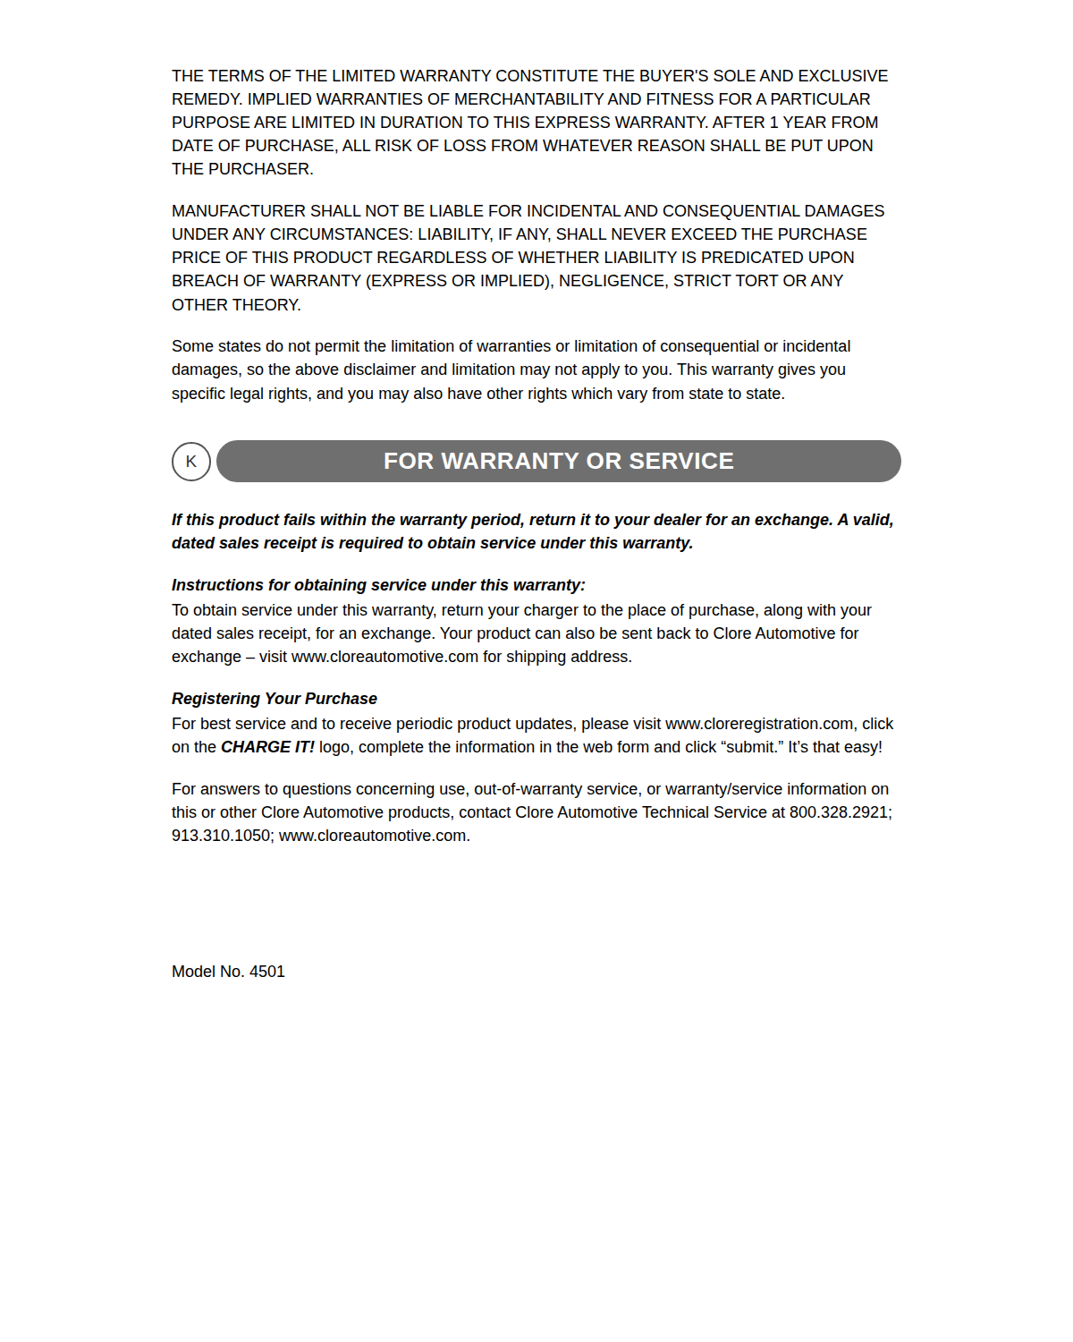The terms of the limited warranty constitute the buyer's sole and exclusive remedy. Implied warranties of merchantability and fitness for a particular purpose are limited in duration to this express warranty. After 1 year from date of purchase, all risk of loss from whatever reason shall be put upon the purchaser.
Manufacturer shall not be liable for incidental and consequential damages under any circumstances: liability, if any, shall never exceed the purchase price of this product regardless of whether liability is predicated upon breach of warranty (express or implied), negligence, strict tort or any other theory.
Some states do not permit the limitation of warranties or limitation of consequential or incidental damages, so the above disclaimer and limitation may not apply to you. This warranty gives you specific legal rights, and you may also have other rights which vary from state to state.
K
FOR WARRANTY OR SERVICE
If this product fails within the warranty period, return it to your dealer for an exchange. A valid, dated sales receipt is required to obtain service under this warranty.
Instructions for obtaining service under this warranty:
To obtain service under this warranty, return your charger to the place of purchase, along with your dated sales receipt, for an exchange. Your product can also be sent back to Clore Automotive for exchange – visit www.cloreautomotive.com for shipping address.
Registering Your Purchase
For best service and to receive periodic product updates, please visit www.cloreregistration.com, click on the CHARGE IT! logo, complete the information in the web form and click “submit.” It’s that easy!
For answers to questions concerning use, out-of-warranty service, or warranty/service information on this or other Clore Automotive products, contact Clore Automotive Technical Service at 800.328.2921; 913.310.1050; www.cloreautomotive.com.
Model No. 4501